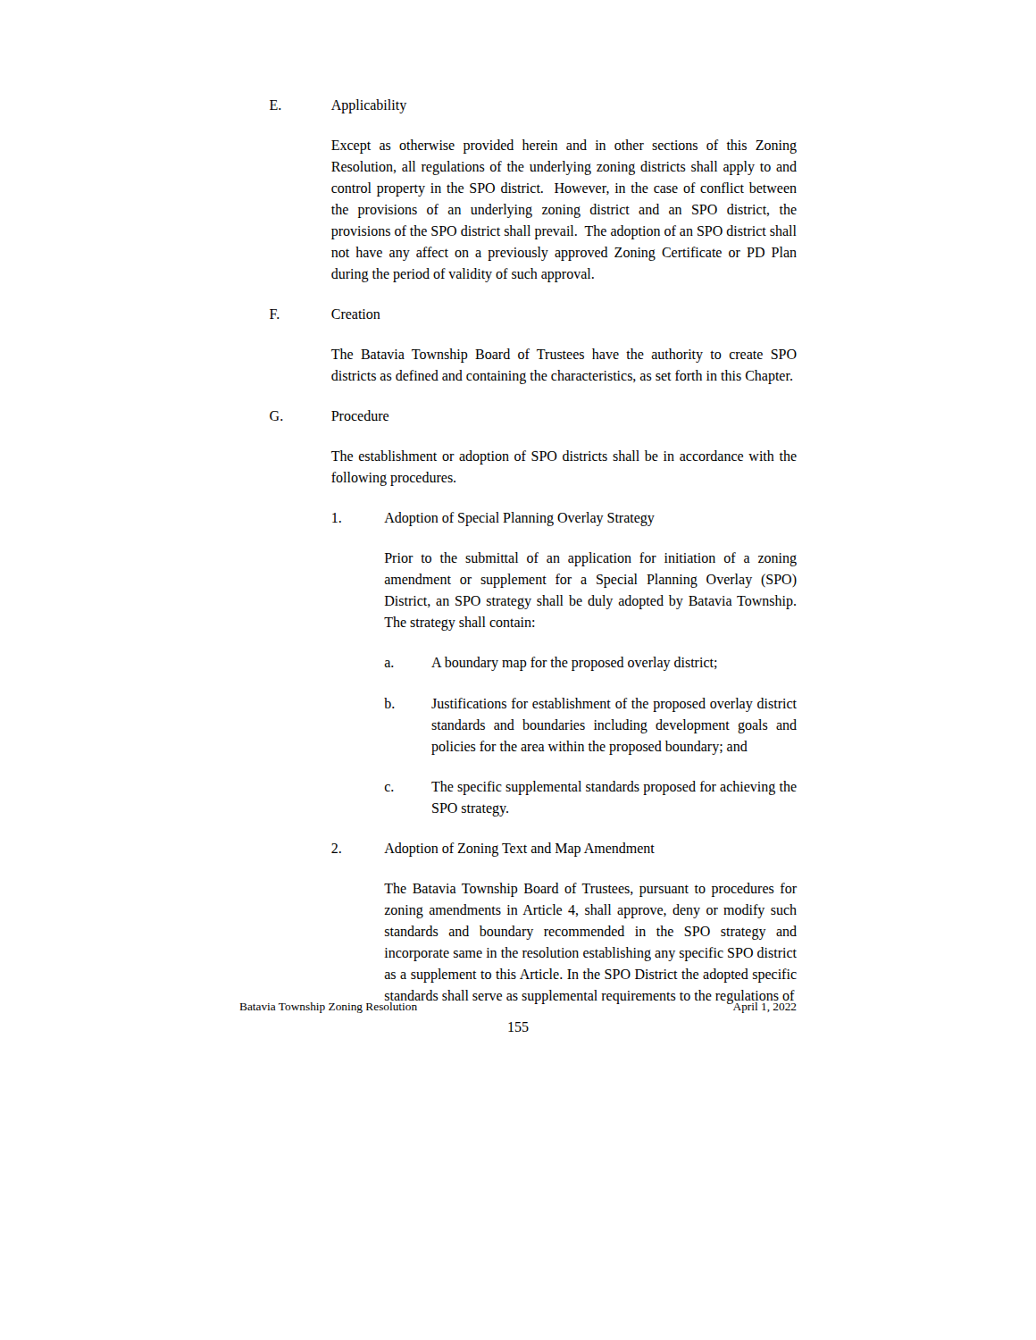E.
Applicability
Except as otherwise provided herein and in other sections of this Zoning Resolution, all regulations of the underlying zoning districts shall apply to and control property in the SPO district. However, in the case of conflict between the provisions of an underlying zoning district and an SPO district, the provisions of the SPO district shall prevail. The adoption of an SPO district shall not have any affect on a previously approved Zoning Certificate or PD Plan during the period of validity of such approval.
F.
Creation
The Batavia Township Board of Trustees have the authority to create SPO districts as defined and containing the characteristics, as set forth in this Chapter.
G.
Procedure
The establishment or adoption of SPO districts shall be in accordance with the following procedures.
1.
Adoption of Special Planning Overlay Strategy
Prior to the submittal of an application for initiation of a zoning amendment or supplement for a Special Planning Overlay (SPO) District, an SPO strategy shall be duly adopted by Batavia Township. The strategy shall contain:
a.
A boundary map for the proposed overlay district;
b.
Justifications for establishment of the proposed overlay district standards and boundaries including development goals and policies for the area within the proposed boundary; and
c.
The specific supplemental standards proposed for achieving the SPO strategy.
2.
Adoption of Zoning Text and Map Amendment
The Batavia Township Board of Trustees, pursuant to procedures for zoning amendments in Article 4, shall approve, deny or modify such standards and boundary recommended in the SPO strategy and incorporate same in the resolution establishing any specific SPO district as a supplement to this Article. In the SPO District the adopted specific standards shall serve as supplemental requirements to the regulations of
Batavia Township Zoning Resolution April 1, 2022
155